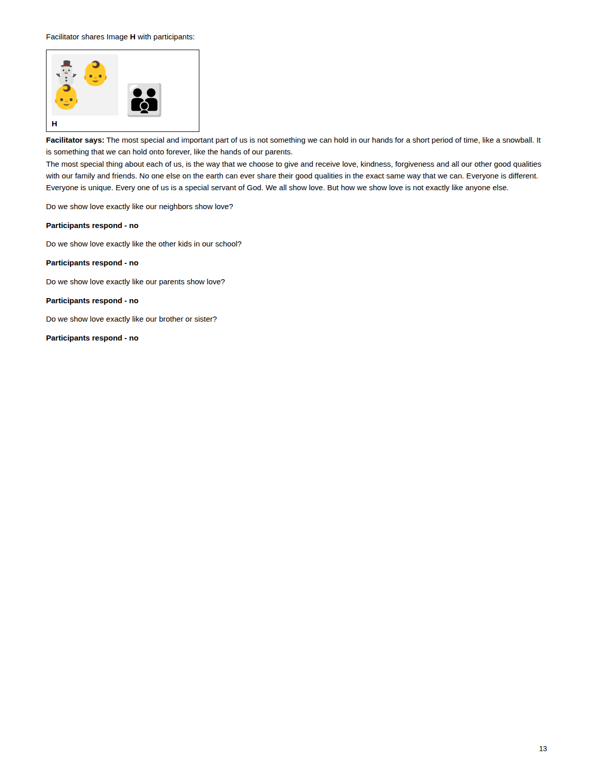Facilitator shares Image H with participants:
⛄👶👶
👪
H
Facilitator says: The most special and important part of us is not something we can hold in our hands for a short period of time, like a snowball. It is something that we can hold onto forever, like the hands of our parents.
The most special thing about each of us, is the way that we choose to give and receive love, kindness, forgiveness and all our other good qualities with our family and friends. No one else on the earth can ever share their good qualities in the exact same way that we can. Everyone is different. Everyone is unique. Every one of us is a special servant of God. We all show love. But how we show love is not exactly like anyone else.
Do we show love exactly like our neighbors show love?
Participants respond - no
Do we show love exactly like the other kids in our school?
Participants respond - no
Do we show love exactly like our parents show love?
Participants respond - no
Do we show love exactly like our brother or sister?
Participants respond - no
13